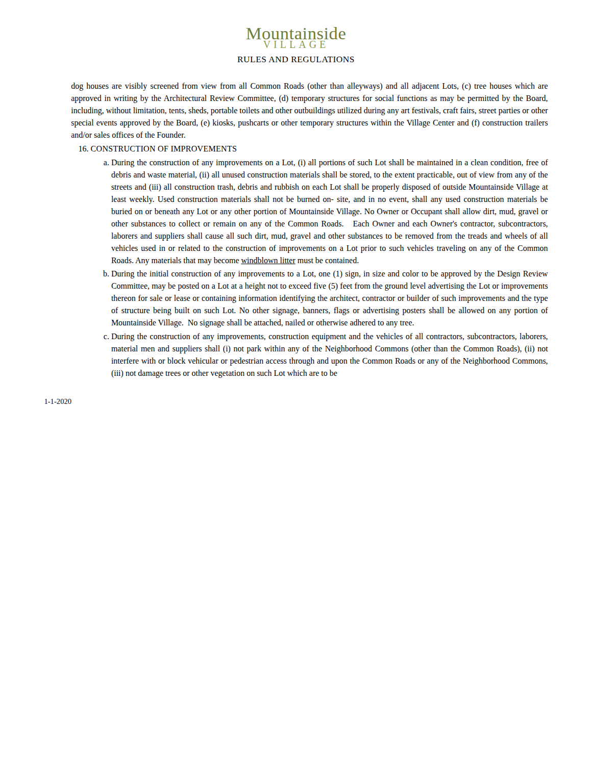Mountainside VILLAGE
RULES AND REGULATIONS
dog houses are visibly screened from view from all Common Roads (other than alleyways) and all adjacent Lots, (c) tree houses which are approved in writing by the Architectural Review Committee, (d) temporary structures for social functions as may be permitted by the Board, including, without limitation, tents, sheds, portable toilets and other outbuildings utilized during any art festivals, craft fairs, street parties or other special events approved by the Board, (e) kiosks, pushcarts or other temporary structures within the Village Center and (f) construction trailers and/or sales offices of the Founder.
CONSTRUCTION OF IMPROVEMENTS
During the construction of any improvements on a Lot, (i) all portions of such Lot shall be maintained in a clean condition, free of debris and waste material, (ii) all unused construction materials shall be stored, to the extent practicable, out of view from any of the streets and (iii) all construction trash, debris and rubbish on each Lot shall be properly disposed of outside Mountainside Village at least weekly. Used construction materials shall not be burned on- site, and in no event, shall any used construction materials be buried on or beneath any Lot or any other portion of Mountainside Village. No Owner or Occupant shall allow dirt, mud, gravel or other substances to collect or remain on any of the Common Roads. Each Owner and each Owner's contractor, subcontractors, laborers and suppliers shall cause all such dirt, mud, gravel and other substances to be removed from the treads and wheels of all vehicles used in or related to the construction of improvements on a Lot prior to such vehicles traveling on any of the Common Roads. Any materials that may become windblown litter must be contained.
During the initial construction of any improvements to a Lot, one (1) sign, in size and color to be approved by the Design Review Committee, may be posted on a Lot at a height not to exceed five (5) feet from the ground level advertising the Lot or improvements thereon for sale or lease or containing information identifying the architect, contractor or builder of such improvements and the type of structure being built on such Lot. No other signage, banners, flags or advertising posters shall be allowed on any portion of Mountainside Village. No signage shall be attached, nailed or otherwise adhered to any tree.
During the construction of any improvements, construction equipment and the vehicles of all contractors, subcontractors, laborers, material men and suppliers shall (i) not park within any of the Neighborhood Commons (other than the Common Roads), (ii) not interfere with or block vehicular or pedestrian access through and upon the Common Roads or any of the Neighborhood Commons, (iii) not damage trees or other vegetation on such Lot which are to be
1-1-2020